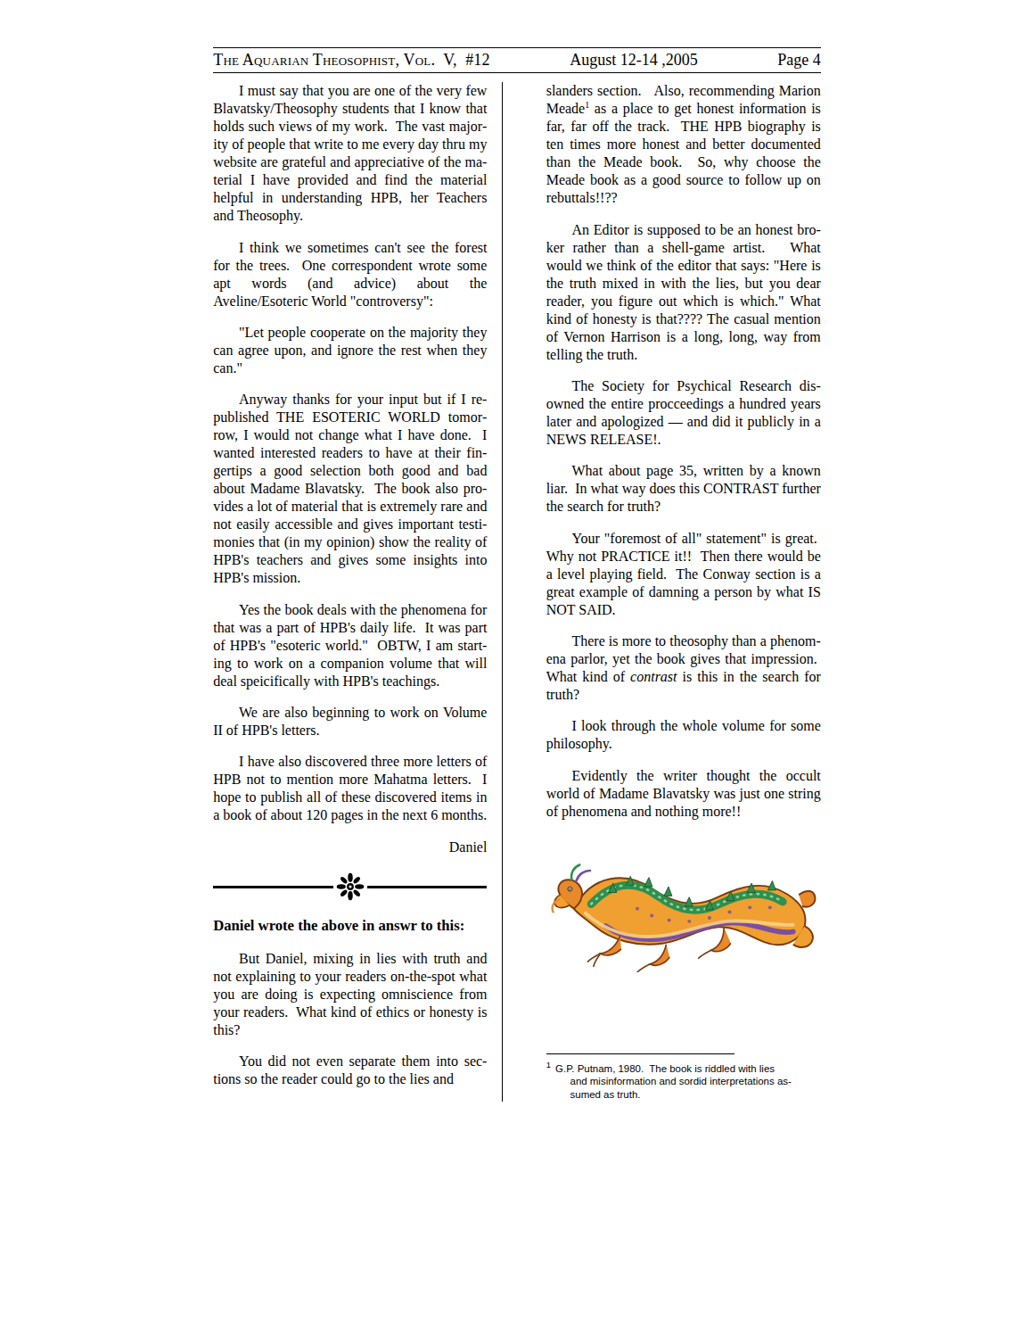The Aquarian Theosophist, Vol. V, #12 August 12-14 ,2005 Page 4
I must say that you are one of the very few Blavatsky/Theosophy students that I know that holds such views of my work. The vast majority of people that write to me every day thru my website are grateful and appreciative of the material I have provided and find the material helpful in understanding HPB, her Teachers and Theosophy.
I think we sometimes can't see the forest for the trees. One correspondent wrote some apt words (and advice) about the Aveline/Esoteric World "controversy":
"Let people cooperate on the majority they can agree upon, and ignore the rest when they can."
Anyway thanks for your input but if I republished THE ESOTERIC WORLD tomorrow, I would not change what I have done. I wanted interested readers to have at their fingertips a good selection both good and bad about Madame Blavatsky. The book also provides a lot of material that is extremely rare and not easily accessible and gives important testimonies that (in my opinion) show the reality of HPB's teachers and gives some insights into HPB's mission.
Yes the book deals with the phenomena for that was a part of HPB's daily life. It was part of HPB's "esoteric world." OBTW, I am starting to work on a companion volume that will deal speicifically with HPB's teachings.
We are also beginning to work on Volume II of HPB's letters.
I have also discovered three more letters of HPB not to mention more Mahatma letters. I hope to publish all of these discovered items in a book of about 120 pages in the next 6 months.
Daniel
Daniel wrote the above in answr to this:
But Daniel, mixing in lies with truth and not explaining to your readers on-the-spot what you are doing is expecting omniscience from your readers. What kind of ethics or honesty is this?
You did not even separate them into sections so the reader could go to the lies and
slanders section. Also, recommending Marion Meade1 as a place to get honest information is far, far off the track. THE HPB biography is ten times more honest and better documented than the Meade book. So, why choose the Meade book as a good source to follow up on rebuttals!!??
An Editor is supposed to be an honest broker rather than a shell-game artist. What would we think of the editor that says: "Here is the truth mixed in with the lies, but you dear reader, you figure out which is which." What kind of honesty is that???? The casual mention of Vernon Harrison is a long, long, way from telling the truth.
The Society for Psychical Research disowned the entire procceedings a hundred years later and apologized — and did it publicly in a NEWS RELEASE!.
What about page 35, written by a known liar. In what way does this CONTRAST further the search for truth?
Your "foremost of all" statement" is great. Why not PRACTICE it!! Then there would be a level playing field. The Conway section is a great example of damning a person by what IS NOT SAID.
There is more to theosophy than a phenomena parlor, yet the book gives that impression. What kind of contrast is this in the search for truth?
I look through the whole volume for some philosophy.
Evidently the writer thought the occult world of Madame Blavatsky was just one string of phenomena and nothing more!!
1 G.P. Putnam, 1980. The book is riddled with lies and misinformation and sordid interpretations as-sumed as truth.